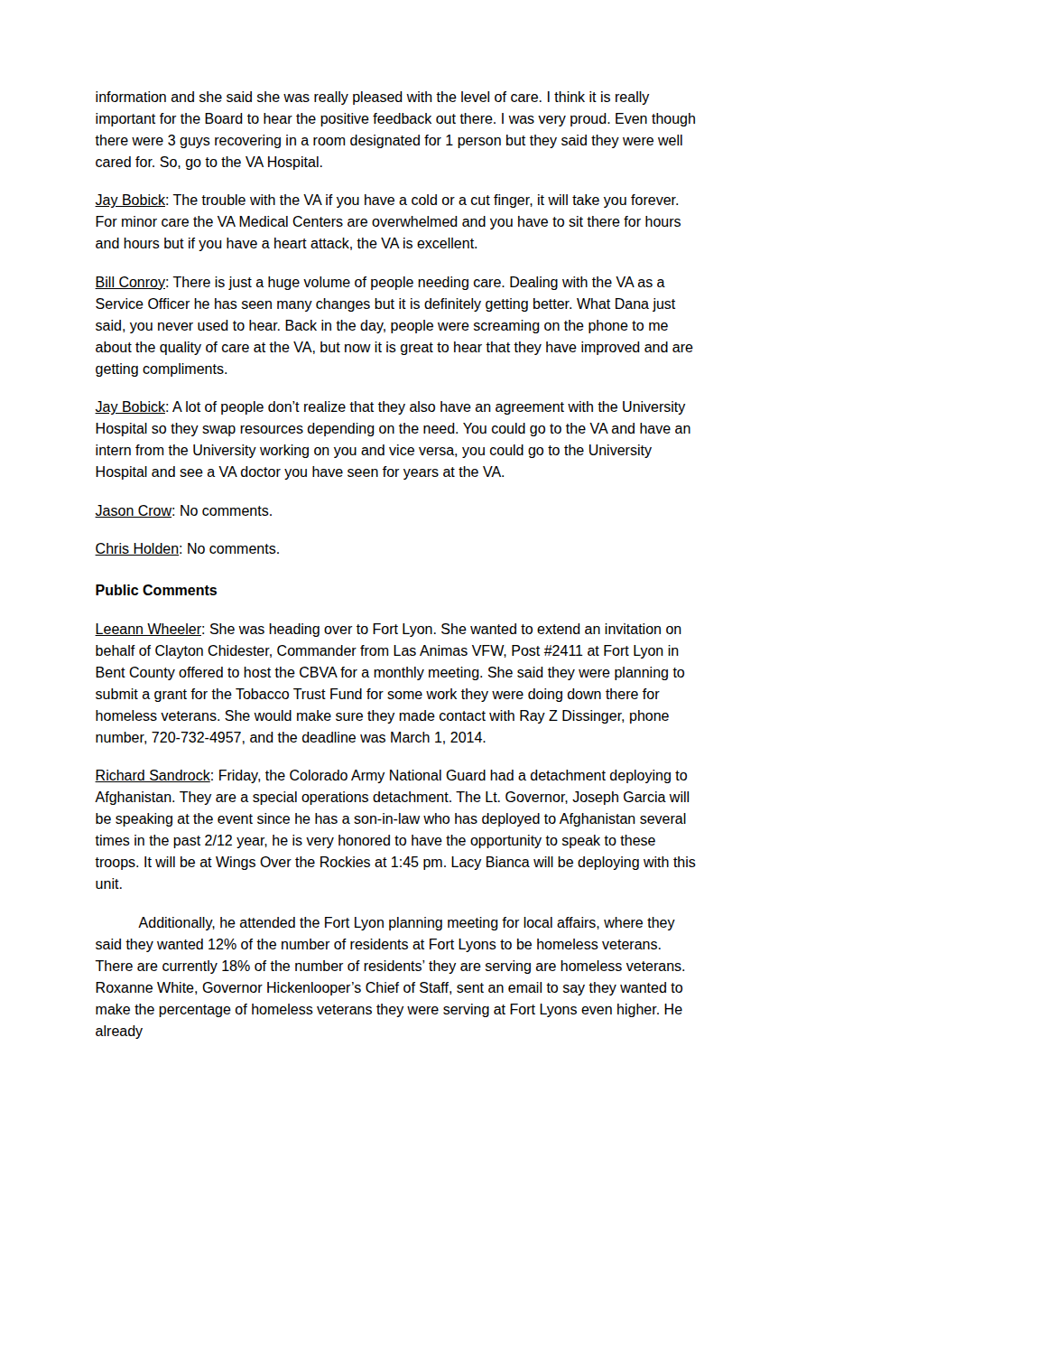information and she said she was really pleased with the level of care. I think it is really important for the Board to hear the positive feedback out there. I was very proud. Even though there were 3 guys recovering in a room designated for 1 person but they said they were well cared for. So, go to the VA Hospital.
Jay Bobick: The trouble with the VA if you have a cold or a cut finger, it will take you forever. For minor care the VA Medical Centers are overwhelmed and you have to sit there for hours and hours but if you have a heart attack, the VA is excellent.
Bill Conroy: There is just a huge volume of people needing care. Dealing with the VA as a Service Officer he has seen many changes but it is definitely getting better. What Dana just said, you never used to hear. Back in the day, people were screaming on the phone to me about the quality of care at the VA, but now it is great to hear that they have improved and are getting compliments.
Jay Bobick: A lot of people don’t realize that they also have an agreement with the University Hospital so they swap resources depending on the need. You could go to the VA and have an intern from the University working on you and vice versa, you could go to the University Hospital and see a VA doctor you have seen for years at the VA.
Jason Crow: No comments.
Chris Holden: No comments.
Public Comments
Leeann Wheeler: She was heading over to Fort Lyon. She wanted to extend an invitation on behalf of Clayton Chidester, Commander from Las Animas VFW, Post #2411 at Fort Lyon in Bent County offered to host the CBVA for a monthly meeting. She said they were planning to submit a grant for the Tobacco Trust Fund for some work they were doing down there for homeless veterans. She would make sure they made contact with Ray Z Dissinger, phone number, 720-732-4957, and the deadline was March 1, 2014.
Richard Sandrock: Friday, the Colorado Army National Guard had a detachment deploying to Afghanistan. They are a special operations detachment. The Lt. Governor, Joseph Garcia will be speaking at the event since he has a son-in-law who has deployed to Afghanistan several times in the past 2/12 year, he is very honored to have the opportunity to speak to these troops. It will be at Wings Over the Rockies at 1:45 pm. Lacy Bianca will be deploying with this unit.
Additionally, he attended the Fort Lyon planning meeting for local affairs, where they said they wanted 12% of the number of residents at Fort Lyons to be homeless veterans. There are currently 18% of the number of residents’ they are serving are homeless veterans. Roxanne White, Governor Hickenlooper’s Chief of Staff, sent an email to say they wanted to make the percentage of homeless veterans they were serving at Fort Lyons even higher. He already